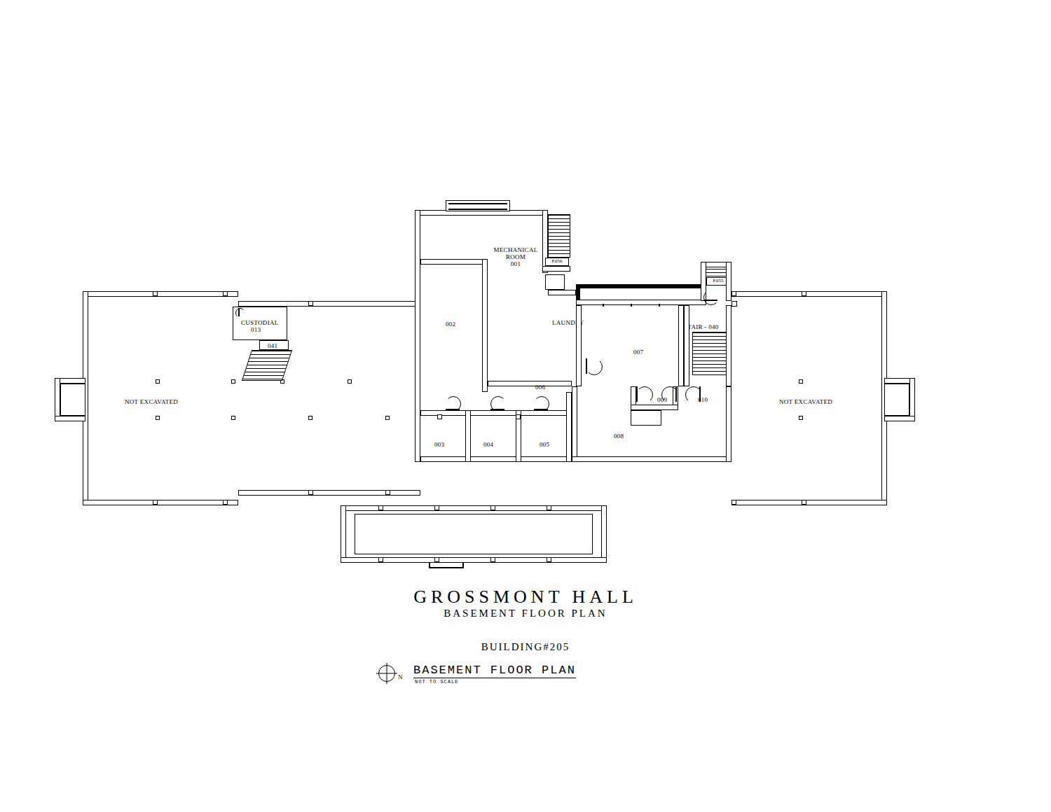============================================================ OUTER BUILDING ENVELOPE ============================================================
NOT EXCAVATED
CUSTODIAL
013
041
============================================================ CENTER BLOCK ============================================================
MECHANICAL
ROOM
001
E056
002
006
003
004
005
============================================================ LAUNDRY / 007 / 008 / 009 / 010 / STAIR 040 ============================================================
LAUNDRY
E055
007
STAIR - 040
009
010
008
============================================================ EAST WING (NOT EXCAVATED) ============================================================
NOT EXCAVATED
============================================================ SOUTH PROJECTION (PORCH / TERRACE) ============================================================
============================================================ TITLE BLOCK ============================================================
GROSSMONT HALL
BASEMENT FLOOR PLAN
BUILDING#205
N
BASEMENT FLOOR PLAN
NOT TO SCALE